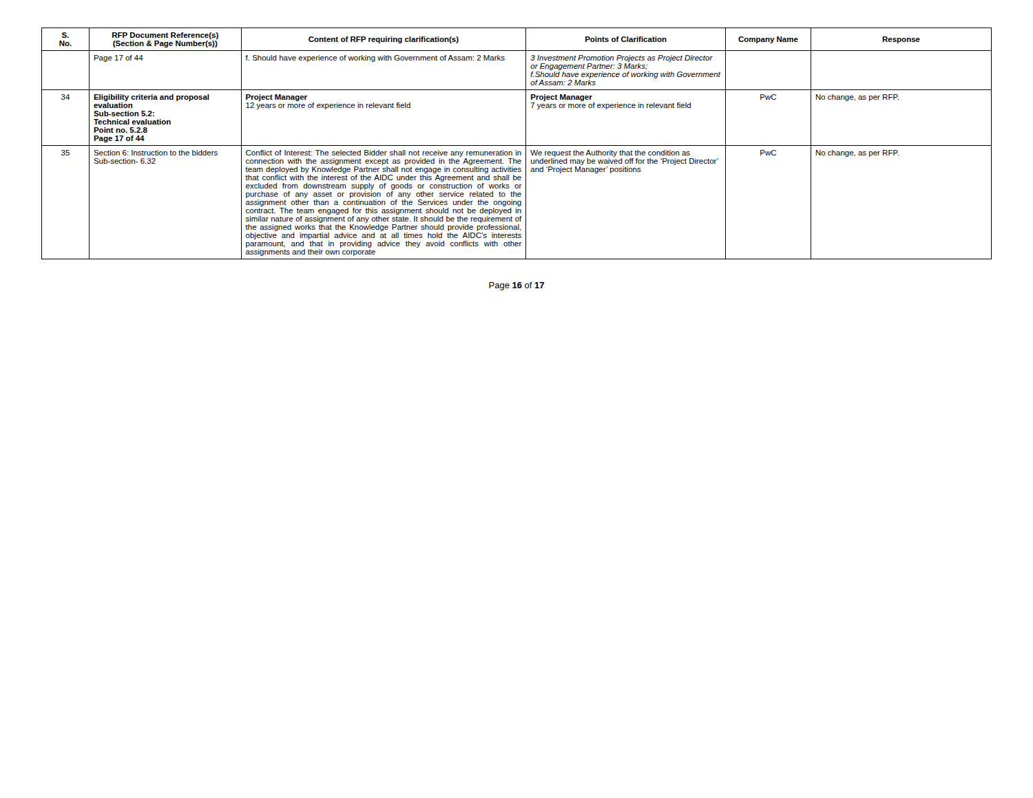| S. No. | RFP Document Reference(s) (Section & Page Number(s)) | Content of RFP requiring clarification(s) | Points of Clarification | Company Name | Response |
| --- | --- | --- | --- | --- | --- |
| | Page 17 of 44 | f. Should have experience of working with Government of Assam: 2 Marks | 3 Investment Promotion Projects as Project Director or Engagement Partner: 3 Marks; f.Should have experience of working with Government of Assam: 2 Marks | | |
| 34 | Eligibility criteria and proposal evaluation Sub-section 5.2: Technical evaluation Point no. 5.2.8 Page 17 of 44 | Project Manager 12 years or more of experience in relevant field | Project Manager 7 years or more of experience in relevant field | PwC | No change, as per RFP. |
| 35 | Section 6: Instruction to the bidders Sub-section- 6.32 | Conflict of Interest: The selected Bidder shall not receive any remuneration in connection with the assignment except as provided in the Agreement. The team deployed by Knowledge Partner shall not engage in consulting activities that conflict with the interest of the AIDC under this Agreement and shall be excluded from downstream supply of goods or construction of works or purchase of any asset or provision of any other service related to the assignment other than a continuation of the Services under the ongoing contract. The team engaged for this assignment should not be deployed in similar nature of assignment of any other state. It should be the requirement of the assigned works that the Knowledge Partner should provide professional, objective and impartial advice and at all times hold the AIDC's interests paramount, and that in providing advice they avoid conflicts with other assignments and their own corporate | We request the Authority that the condition as underlined may be waived off for the ‘Project Director’ and ‘Project Manager’ positions | PwC | No change, as per RFP. |
Page 16 of 17